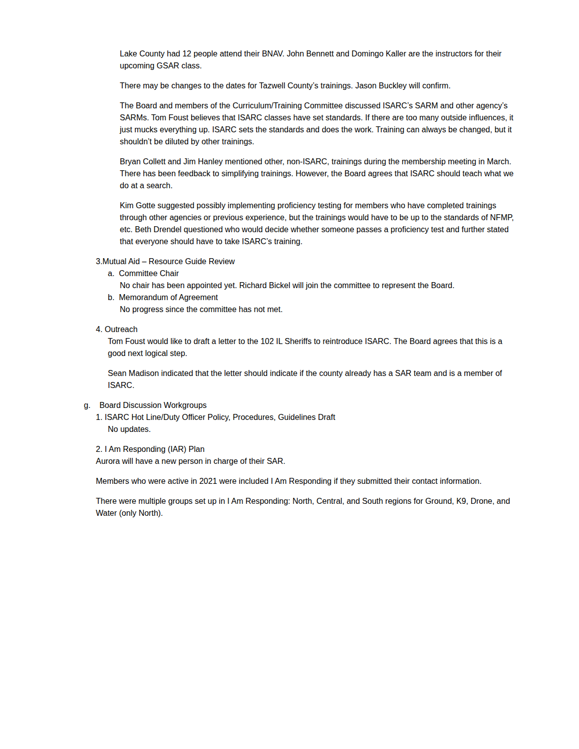Lake County had 12 people attend their BNAV. John Bennett and Domingo Kaller are the instructors for their upcoming GSAR class.
There may be changes to the dates for Tazwell County’s trainings. Jason Buckley will confirm.
The Board and members of the Curriculum/Training Committee discussed ISARC’s SARM and other agency’s SARMs. Tom Foust believes that ISARC classes have set standards. If there are too many outside influences, it just mucks everything up. ISARC sets the standards and does the work. Training can always be changed, but it shouldn’t be diluted by other trainings.
Bryan Collett and Jim Hanley mentioned other, non-ISARC, trainings during the membership meeting in March. There has been feedback to simplifying trainings. However, the Board agrees that ISARC should teach what we do at a search.
Kim Gotte suggested possibly implementing proficiency testing for members who have completed trainings through other agencies or previous experience, but the trainings would have to be up to the standards of NFMP, etc. Beth Drendel questioned who would decide whether someone passes a proficiency test and further stated that everyone should have to take ISARC’s training.
3.Mutual Aid – Resource Guide Review
a. Committee Chair
No chair has been appointed yet. Richard Bickel will join the committee to represent the Board.
b. Memorandum of Agreement
No progress since the committee has not met.
4. Outreach
Tom Foust would like to draft a letter to the 102 IL Sheriffs to reintroduce ISARC. The Board agrees that this is a good next logical step.
Sean Madison indicated that the letter should indicate if the county already has a SAR team and is a member of ISARC.
g. Board Discussion Workgroups
1. ISARC Hot Line/Duty Officer Policy, Procedures, Guidelines Draft
No updates.
2. I Am Responding (IAR) Plan
Aurora will have a new person in charge of their SAR.
Members who were active in 2021 were included I Am Responding if they submitted their contact information.
There were multiple groups set up in I Am Responding: North, Central, and South regions for Ground, K9, Drone, and Water (only North).